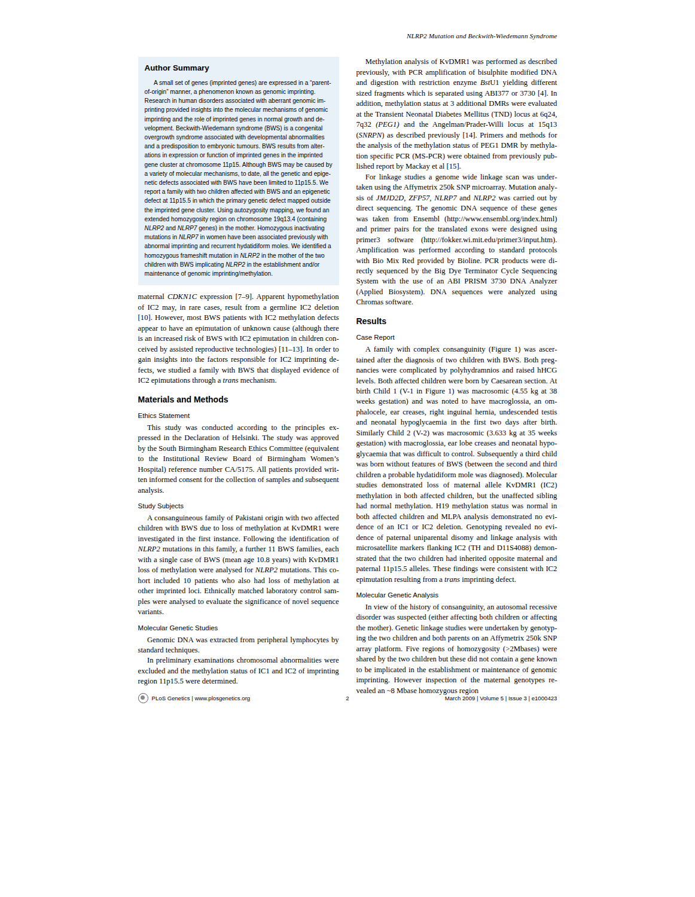NLRP2 Mutation and Beckwith-Wiedemann Syndrome
Author Summary
A small set of genes (imprinted genes) are expressed in a “parent-of-origin” manner, a phenomenon known as genomic imprinting. Research in human disorders associated with aberrant genomic imprinting provided insights into the molecular mechanisms of genomic imprinting and the role of imprinted genes in normal growth and development. Beckwith-Wiedemann syndrome (BWS) is a congenital overgrowth syndrome associated with developmental abnormalities and a predisposition to embryonic tumours. BWS results from alterations in expression or function of imprinted genes in the imprinted gene cluster at chromosome 11p15. Although BWS may be caused by a variety of molecular mechanisms, to date, all the genetic and epigenetic defects associated with BWS have been limited to 11p15.5. We report a family with two children affected with BWS and an epigenetic defect at 11p15.5 in which the primary genetic defect mapped outside the imprinted gene cluster. Using autozygosity mapping, we found an extended homozygosity region on chromosome 19q13.4 (containing NLRP2 and NLRP7 genes) in the mother. Homozygous inactivating mutations in NLRP7 in women have been associated previously with abnormal imprinting and recurrent hydatidiform moles. We identified a homozygous frameshift mutation in NLRP2 in the mother of the two children with BWS implicating NLRP2 in the establishment and/or maintenance of genomic imprinting/methylation.
maternal CDKN1C expression [7–9]. Apparent hypomethylation of IC2 may, in rare cases, result from a germline IC2 deletion [10]. However, most BWS patients with IC2 methylation defects appear to have an epimutation of unknown cause (although there is an increased risk of BWS with IC2 epimutation in children conceived by assisted reproductive technologies) [11–13]. In order to gain insights into the factors responsible for IC2 imprinting defects, we studied a family with BWS that displayed evidence of IC2 epimutations through a trans mechanism.
Materials and Methods
Ethics Statement
This study was conducted according to the principles expressed in the Declaration of Helsinki. The study was approved by the South Birmingham Research Ethics Committee (equivalent to the Institutional Review Board of Birmingham Women’s Hospital) reference number CA/5175. All patients provided written informed consent for the collection of samples and subsequent analysis.
Study Subjects
A consanguineous family of Pakistani origin with two affected children with BWS due to loss of methylation at KvDMR1 were investigated in the first instance. Following the identification of NLRP2 mutations in this family, a further 11 BWS families, each with a single case of BWS (mean age 10.8 years) with KvDMR1 loss of methylation were analysed for NLRP2 mutations. This cohort included 10 patients who also had loss of methylation at other imprinted loci. Ethnically matched laboratory control samples were analysed to evaluate the significance of novel sequence variants.
Molecular Genetic Studies
Genomic DNA was extracted from peripheral lymphocytes by standard techniques.
In preliminary examinations chromosomal abnormalities were excluded and the methylation status of IC1 and IC2 of imprinting region 11p15.5 were determined.
Methylation analysis of KvDMR1 was performed as described previously, with PCR amplification of bisulphite modified DNA and digestion with restriction enzyme Bst U1 yielding different sized fragments which is separated using ABI377 or 3730 [4]. In addition, methylation status at 3 additional DMRs were evaluated at the Transient Neonatal Diabetes Mellitus (TND) locus at 6q24, 7q32 (PEG1) and the Angelman/Prader-Willi locus at 15q13 (SNRPN) as described previously [14]. Primers and methods for the analysis of the methylation status of PEG1 DMR by methylation specific PCR (MS-PCR) were obtained from previously published report by Mackay et al [15].
For linkage studies a genome wide linkage scan was undertaken using the Affymetrix 250k SNP microarray. Mutation analysis of JMJD2D, ZFP57, NLRP7 and NLRP2 was carried out by direct sequencing. The genomic DNA sequence of these genes was taken from Ensembl (http://www.ensembl.org/index.html) and primer pairs for the translated exons were designed using primer3 software (http://fokker.wi.mit.edu/primer3/input.htm). Amplification was performed according to standard protocols with Bio Mix Red provided by Bioline. PCR products were directly sequenced by the Big Dye Terminator Cycle Sequencing System with the use of an ABI PRISM 3730 DNA Analyzer (Applied Biosystem). DNA sequences were analyzed using Chromas software.
Results
Case Report
A family with complex consanguinity (Figure 1) was ascertained after the diagnosis of two children with BWS. Both pregnancies were complicated by polyhydramnios and raised hHCG levels. Both affected children were born by Caesarean section. At birth Child 1 (V-1 in Figure 1) was macrosomic (4.55 kg at 38 weeks gestation) and was noted to have macroglossia, an omphalocele, ear creases, right inguinal hernia, undescended testis and neonatal hypoglycaemia in the first two days after birth. Similarly Child 2 (V-2) was macrosomic (3.633 kg at 35 weeks gestation) with macroglossia, ear lobe creases and neonatal hypoglycaemia that was difficult to control. Subsequently a third child was born without features of BWS (between the second and third children a probable hydatidiform mole was diagnosed). Molecular studies demonstrated loss of maternal allele KvDMR1 (IC2) methylation in both affected children, but the unaffected sibling had normal methylation. H19 methylation status was normal in both affected children and MLPA analysis demonstrated no evidence of an IC1 or IC2 deletion. Genotyping revealed no evidence of paternal uniparental disomy and linkage analysis with microsatellite markers flanking IC2 (TH and D11S4088) demonstrated that the two children had inherited opposite maternal and paternal 11p15.5 alleles. These findings were consistent with IC2 epimutation resulting from a trans imprinting defect.
Molecular Genetic Analysis
In view of the history of consanguinity, an autosomal recessive disorder was suspected (either affecting both children or affecting the mother). Genetic linkage studies were undertaken by genotyping the two children and both parents on an Affymetrix 250k SNP array platform. Five regions of homozygosity (>2Mbases) were shared by the two children but these did not contain a gene known to be implicated in the establishment or maintenance of genomic imprinting. However inspection of the maternal genotypes revealed an ~8 Mbase homozygous region
PLoS Genetics | www.plosgenetics.org
2
March 2009 | Volume 5 | Issue 3 | e1000423